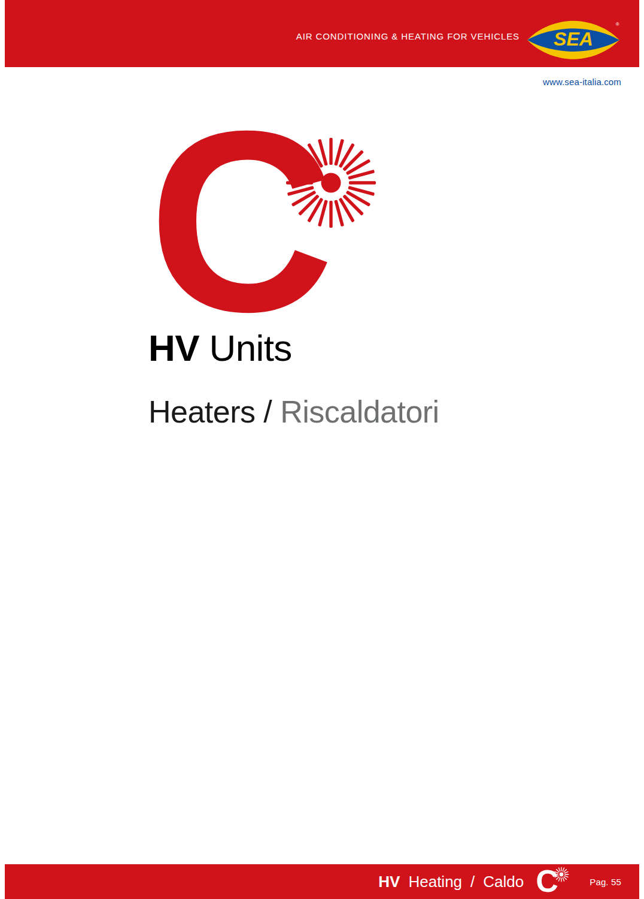Air Conditioning & Heating for Vehicles
SEA ®
www.sea-italia.com
C
HV Units
Heaters / Riscaldatori
HV Heating / Caldo C Pag. 55